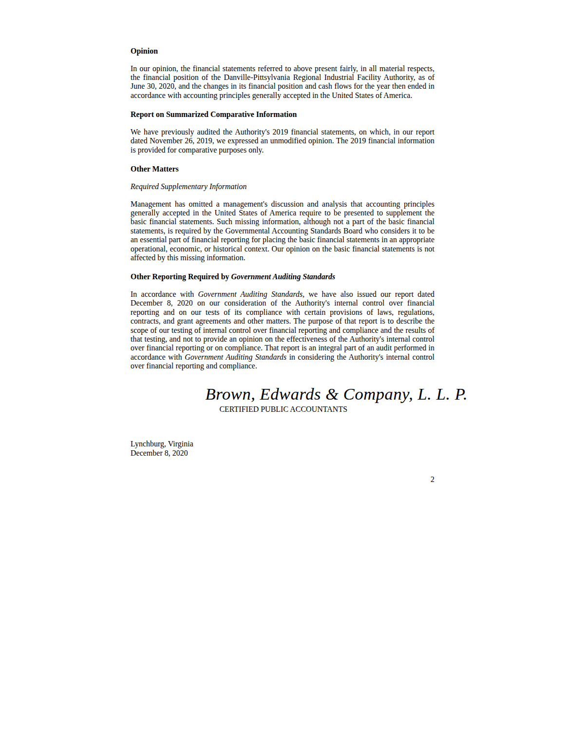Opinion
In our opinion, the financial statements referred to above present fairly, in all material respects, the financial position of the Danville-Pittsylvania Regional Industrial Facility Authority, as of June 30, 2020, and the changes in its financial position and cash flows for the year then ended in accordance with accounting principles generally accepted in the United States of America.
Report on Summarized Comparative Information
We have previously audited the Authority's 2019 financial statements, on which, in our report dated November 26, 2019, we expressed an unmodified opinion. The 2019 financial information is provided for comparative purposes only.
Other Matters
Required Supplementary Information
Management has omitted a management's discussion and analysis that accounting principles generally accepted in the United States of America require to be presented to supplement the basic financial statements. Such missing information, although not a part of the basic financial statements, is required by the Governmental Accounting Standards Board who considers it to be an essential part of financial reporting for placing the basic financial statements in an appropriate operational, economic, or historical context. Our opinion on the basic financial statements is not affected by this missing information.
Other Reporting Required by Government Auditing Standards
In accordance with Government Auditing Standards, we have also issued our report dated December 8, 2020 on our consideration of the Authority's internal control over financial reporting and on our tests of its compliance with certain provisions of laws, regulations, contracts, and grant agreements and other matters. The purpose of that report is to describe the scope of our testing of internal control over financial reporting and compliance and the results of that testing, and not to provide an opinion on the effectiveness of the Authority's internal control over financial reporting or on compliance. That report is an integral part of an audit performed in accordance with Government Auditing Standards in considering the Authority's internal control over financial reporting and compliance.
Brown, Edwards & Company, L. L. P.
CERTIFIED PUBLIC ACCOUNTANTS
Lynchburg, Virginia
December 8, 2020
2